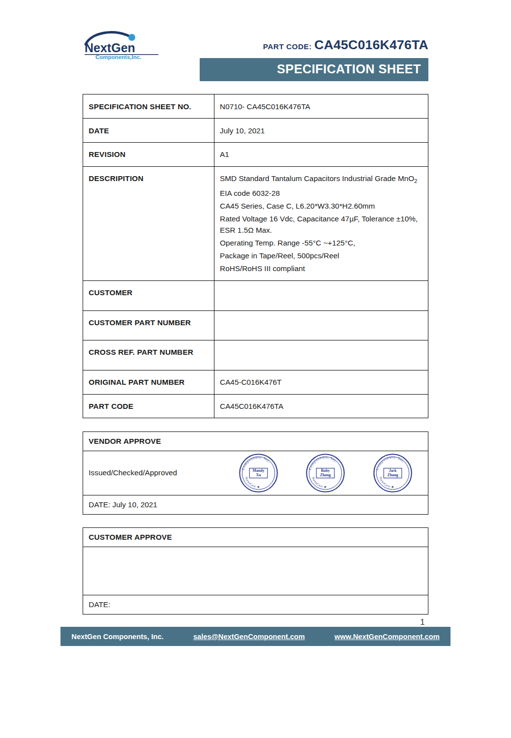NextGen Components,Inc.
PART CODE: CA45C016K476TA
SPECIFICATION SHEET
| SPECIFICATION SHEET NO. | N0710- CA45C016K476TA |
| DATE | July 10, 2021 |
| REVISION | A1 |
| DESCRIPITION | SMD Standard Tantalum Capacitors Industrial Grade MnO 2 EIA code 6032-28 CA45 Series, Case C, L6.20*W3.30*H2.60mm Rated Voltage 16 Vdc, Capacitance 47µF, Tolerance ±10%, ESR 1.5Ω Max. Operating Temp. Range -55°C ~+125°C, Package in Tape/Reel, 500pcs/Reel RoHS/RoHS III compliant |
| CUSTOMER | |
| CUSTOMER PART NUMBER | |
| CROSS REF. PART NUMBER | |
| ORIGINAL PART NUMBER | CA45-C016K476T |
| PART CODE | CA45C016K476TA |
| VENDOR APPROVE |
| --- |
| Issued/Checked/Approved Components, Inc. NextGen ★ Mandy Xu Components, Inc. NextGen ★ Ruby Zhang Components, Inc. NextGen ★ Jack Zhang |
| DATE: July 10, 2021 |
| CUSTOMER APPROVE |
| --- |
| DATE: |
1
NextGen Components, Inc.
sales@NextGenComponent.com
www.NextGenComponent.com